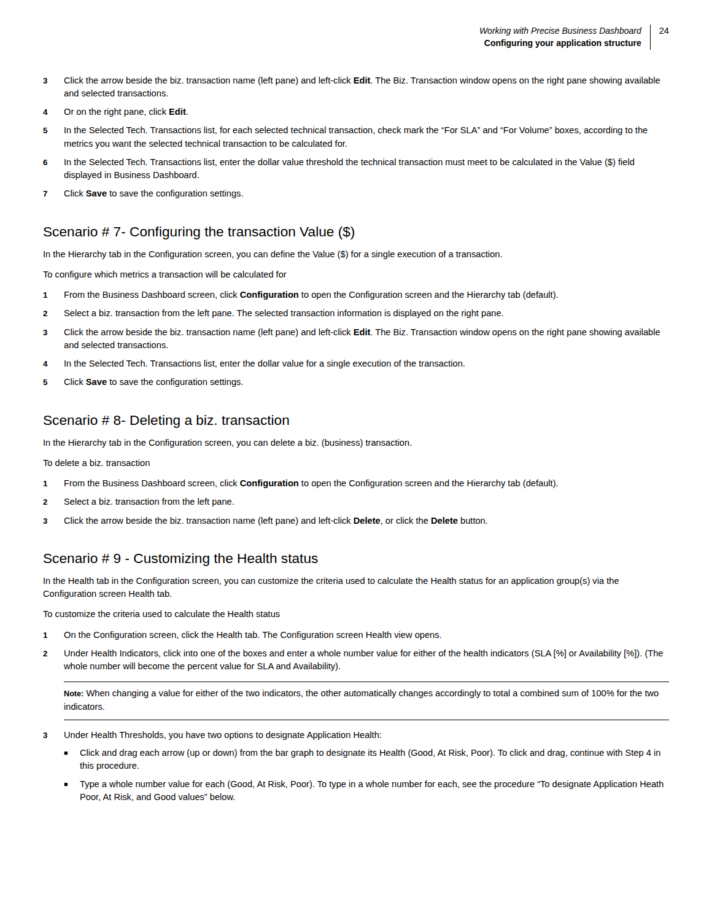Working with Precise Business Dashboard
Configuring your application structure
24
3
Click the arrow beside the biz. transaction name (left pane) and left-click Edit. The Biz. Transaction window opens on the right pane showing available and selected transactions.
4
Or on the right pane, click Edit.
5
In the Selected Tech. Transactions list, for each selected technical transaction, check mark the “For SLA” and “For Volume” boxes, according to the metrics you want the selected technical transaction to be calculated for.
6
In the Selected Tech. Transactions list, enter the dollar value threshold the technical transaction must meet to be calculated in the Value ($) field displayed in Business Dashboard.
7
Click Save to save the configuration settings.
Scenario # 7- Configuring the transaction Value ($)
In the Hierarchy tab in the Configuration screen, you can define the Value ($) for a single execution of a transaction.
To configure which metrics a transaction will be calculated for
1
From the Business Dashboard screen, click Configuration to open the Configuration screen and the Hierarchy tab (default).
2
Select a biz. transaction from the left pane. The selected transaction information is displayed on the right pane.
3
Click the arrow beside the biz. transaction name (left pane) and left-click Edit. The Biz. Transaction window opens on the right pane showing available and selected transactions.
4
In the Selected Tech. Transactions list, enter the dollar value for a single execution of the transaction.
5
Click Save to save the configuration settings.
Scenario # 8- Deleting a biz. transaction
In the Hierarchy tab in the Configuration screen, you can delete a biz. (business) transaction.
To delete a biz. transaction
1
From the Business Dashboard screen, click Configuration to open the Configuration screen and the Hierarchy tab (default).
2
Select a biz. transaction from the left pane.
3
Click the arrow beside the biz. transaction name (left pane) and left-click Delete, or click the Delete button.
Scenario # 9 - Customizing the Health status
In the Health tab in the Configuration screen, you can customize the criteria used to calculate the Health status for an application group(s) via the Configuration screen Health tab.
To customize the criteria used to calculate the Health status
1
On the Configuration screen, click the Health tab. The Configuration screen Health view opens.
2
Under Health Indicators, click into one of the boxes and enter a whole number value for either of the health indicators (SLA [%] or Availability [%]). (The whole number will become the percent value for SLA and Availability).
Note: When changing a value for either of the two indicators, the other automatically changes accordingly to total a combined sum of 100% for the two indicators.
3
Under Health Thresholds, you have two options to designate Application Health:
■
Click and drag each arrow (up or down) from the bar graph to designate its Health (Good, At Risk, Poor). To click and drag, continue with Step 4 in this procedure.
■
Type a whole number value for each (Good, At Risk, Poor). To type in a whole number for each, see the procedure “To designate Application Heath Poor, At Risk, and Good values” below.